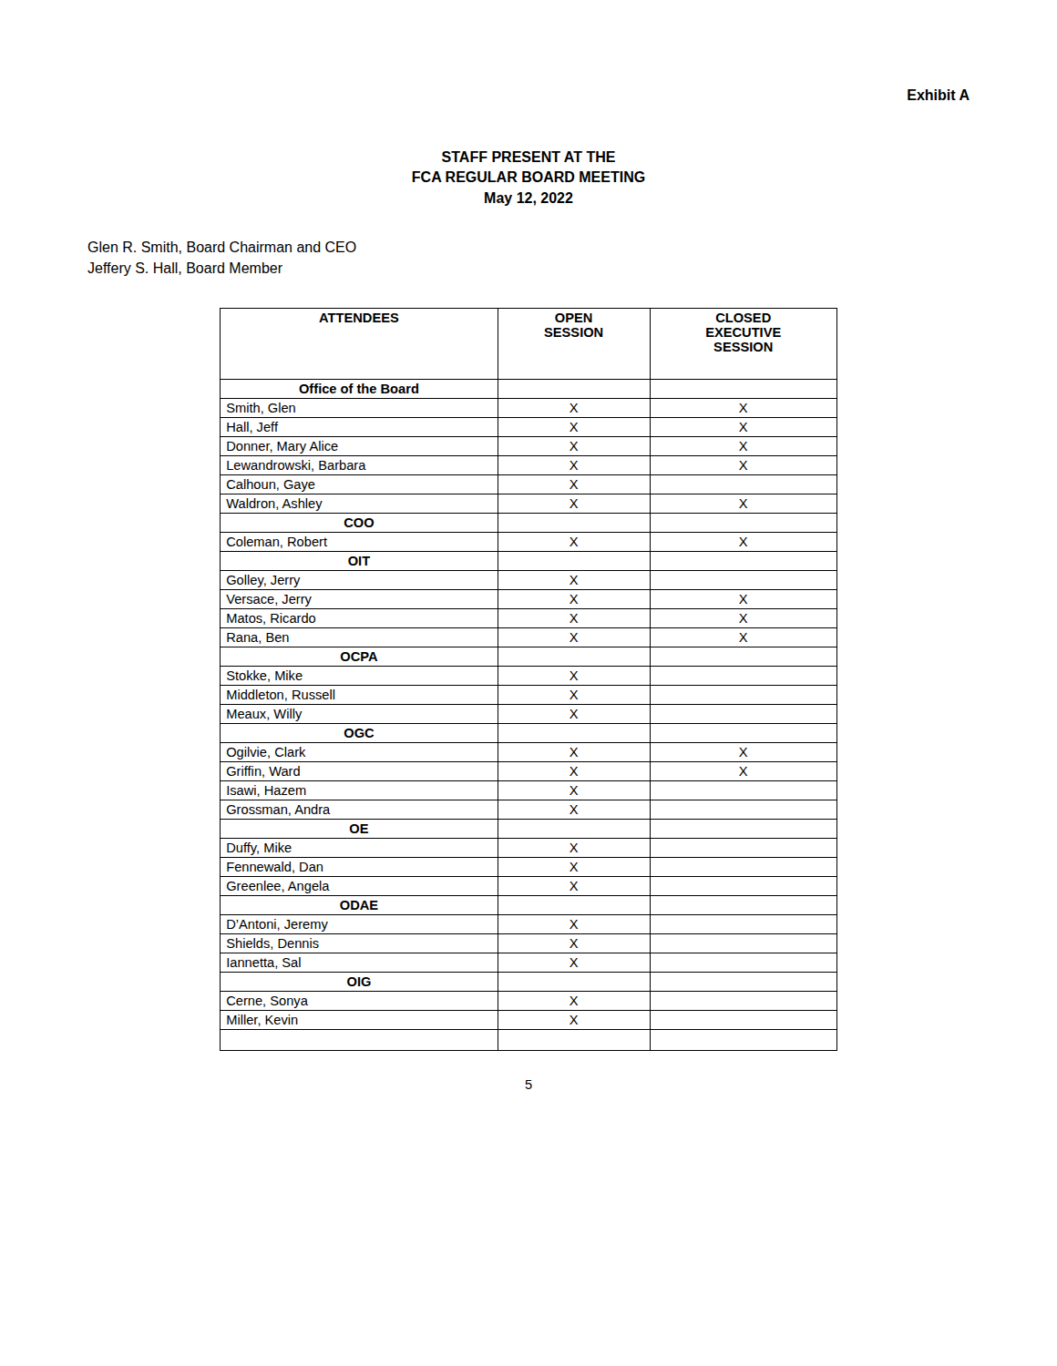Exhibit A
STAFF PRESENT AT THE
FCA REGULAR BOARD MEETING
May 12, 2022
Glen R. Smith, Board Chairman and CEO
Jeffery S. Hall, Board Member
| ATTENDEES | OPEN SESSION | CLOSED EXECUTIVE SESSION |
| --- | --- | --- |
| Office of the Board | | |
| Smith, Glen | X | X |
| Hall, Jeff | X | X |
| Donner, Mary Alice | X | X |
| Lewandrowski, Barbara | X | X |
| Calhoun, Gaye | X | |
| Waldron, Ashley | X | X |
| COO | | |
| Coleman, Robert | X | X |
| OIT | | |
| Golley, Jerry | X | |
| Versace, Jerry | X | X |
| Matos, Ricardo | X | X |
| Rana, Ben | X | X |
| OCPA | | |
| Stokke, Mike | X | |
| Middleton, Russell | X | |
| Meaux, Willy | X | |
| OGC | | |
| Ogilvie, Clark | X | X |
| Griffin, Ward | X | X |
| Isawi, Hazem | X | |
| Grossman, Andra | X | |
| OE | | |
| Duffy, Mike | X | |
| Fennewald, Dan | X | |
| Greenlee, Angela | X | |
| ODAE | | |
| D’Antoni, Jeremy | X | |
| Shields, Dennis | X | |
| Iannetta, Sal | X | |
| OIG | | |
| Cerne, Sonya | X | |
| Miller, Kevin | X | |
5